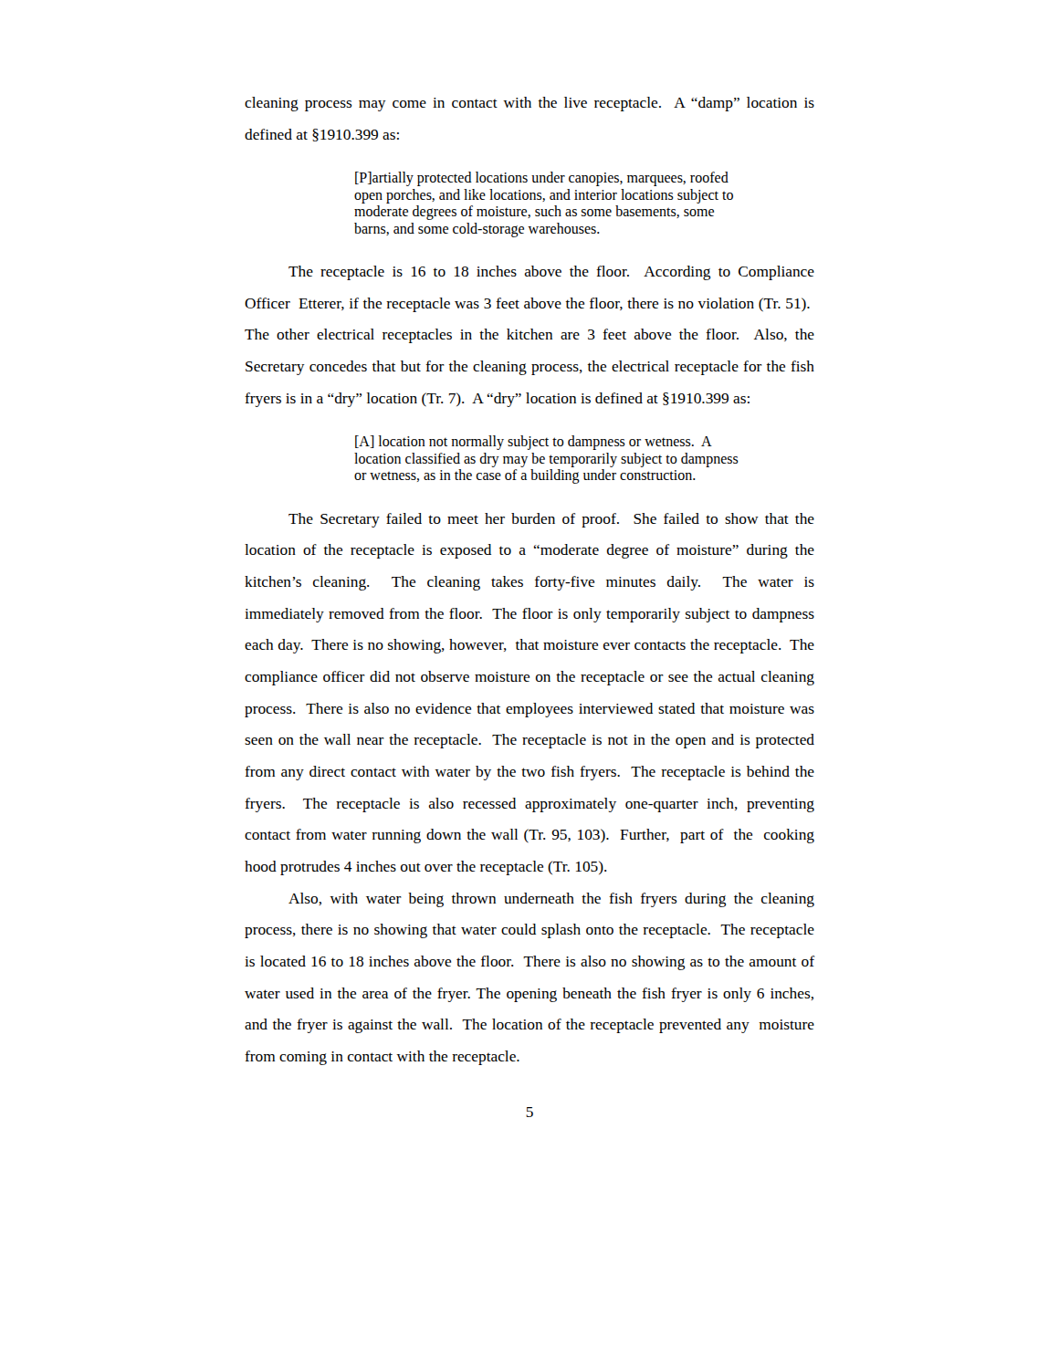cleaning process may come in contact with the live receptacle. A “damp” location is defined at §1910.399 as:
[P]artially protected locations under canopies, marquees, roofed open porches, and like locations, and interior locations subject to moderate degrees of moisture, such as some basements, some barns, and some cold-storage warehouses.
The receptacle is 16 to 18 inches above the floor. According to Compliance Officer Etterer, if the receptacle was 3 feet above the floor, there is no violation (Tr. 51). The other electrical receptacles in the kitchen are 3 feet above the floor. Also, the Secretary concedes that but for the cleaning process, the electrical receptacle for the fish fryers is in a “dry” location (Tr. 7). A “dry” location is defined at §1910.399 as:
[A] location not normally subject to dampness or wetness. A location classified as dry may be temporarily subject to dampness or wetness, as in the case of a building under construction.
The Secretary failed to meet her burden of proof. She failed to show that the location of the receptacle is exposed to a “moderate degree of moisture” during the kitchen’s cleaning. The cleaning takes forty-five minutes daily. The water is immediately removed from the floor. The floor is only temporarily subject to dampness each day. There is no showing, however, that moisture ever contacts the receptacle. The compliance officer did not observe moisture on the receptacle or see the actual cleaning process. There is also no evidence that employees interviewed stated that moisture was seen on the wall near the receptacle. The receptacle is not in the open and is protected from any direct contact with water by the two fish fryers. The receptacle is behind the fryers. The receptacle is also recessed approximately one-quarter inch, preventing contact from water running down the wall (Tr. 95, 103). Further, part of the cooking hood protrudes 4 inches out over the receptacle (Tr. 105).
Also, with water being thrown underneath the fish fryers during the cleaning process, there is no showing that water could splash onto the receptacle. The receptacle is located 16 to 18 inches above the floor. There is also no showing as to the amount of water used in the area of the fryer. The opening beneath the fish fryer is only 6 inches, and the fryer is against the wall. The location of the receptacle prevented any moisture from coming in contact with the receptacle.
5